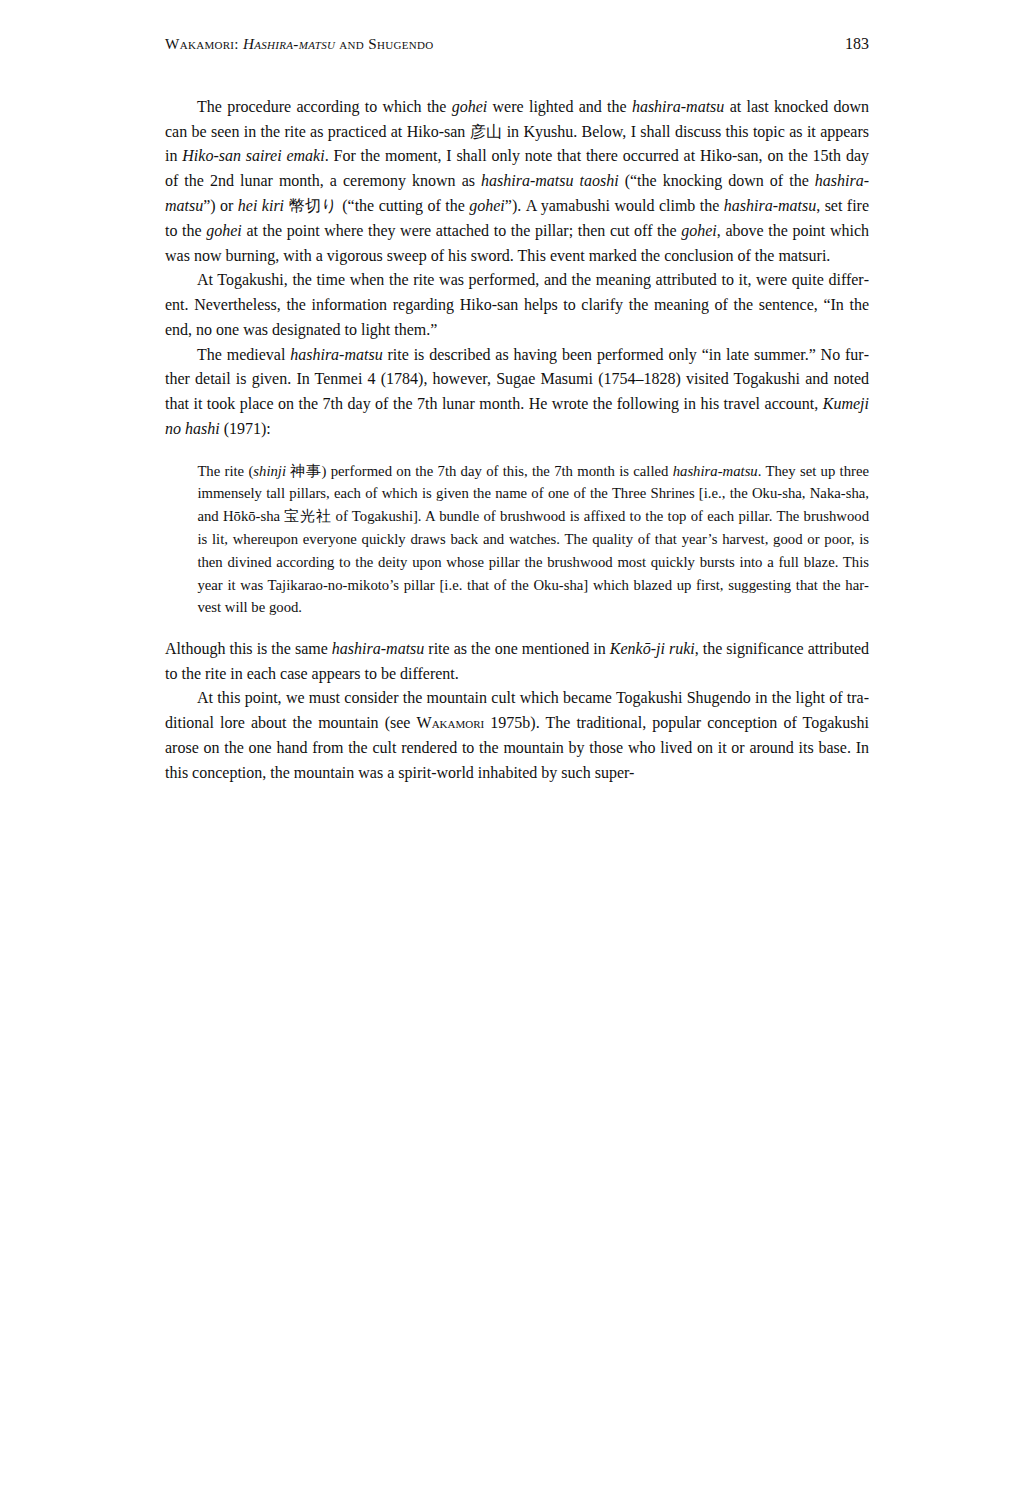Wakamori: Hashira-matsu and Shugendo 183
The procedure according to which the gohei were lighted and the hashira-matsu at last knocked down can be seen in the rite as practiced at Hiko-san 彦山 in Kyushu. Below, I shall discuss this topic as it appears in Hiko-san sairei emaki. For the moment, I shall only note that there occurred at Hiko-san, on the 15th day of the 2nd lunar month, a ceremony known as hashira-matsu taoshi (“the knocking down of the hashira-matsu”) or hei kiri 幣切り (“the cutting of the gohei”). A yamabushi would climb the hashira-matsu, set fire to the gohei at the point where they were attached to the pillar; then cut off the gohei, above the point which was now burning, with a vigorous sweep of his sword. This event marked the conclusion of the matsuri.
At Togakushi, the time when the rite was performed, and the meaning attributed to it, were quite different. Nevertheless, the information regarding Hiko-san helps to clarify the meaning of the sentence, “In the end, no one was designated to light them.”
The medieval hashira-matsu rite is described as having been performed only “in late summer.” No further detail is given. In Tenmei 4 (1784), however, Sugae Masumi (1754–1828) visited Togakushi and noted that it took place on the 7th day of the 7th lunar month. He wrote the following in his travel account, Kumeji no hashi (1971):
The rite (shinji 神事) performed on the 7th day of this, the 7th month is called hashira-matsu. They set up three immensely tall pillars, each of which is given the name of one of the Three Shrines [i.e., the Oku-sha, Naka-sha, and Hōkō-sha 宝光社 of Togakushi]. A bundle of brushwood is affixed to the top of each pillar. The brushwood is lit, whereupon everyone quickly draws back and watches. The quality of that year’s harvest, good or poor, is then divined according to the deity upon whose pillar the brushwood most quickly bursts into a full blaze. This year it was Tajikarao-no-mikoto’s pillar [i.e. that of the Oku-sha] which blazed up first, suggesting that the harvest will be good.
Although this is the same hashira-matsu rite as the one mentioned in Kenkō-ji ruki, the significance attributed to the rite in each case appears to be different.
At this point, we must consider the mountain cult which became Togakushi Shugendo in the light of traditional lore about the mountain (see Wakamori 1975b). The traditional, popular conception of Togakushi arose on the one hand from the cult rendered to the mountain by those who lived on it or around its base. In this conception, the mountain was a spirit-world inhabited by such super-